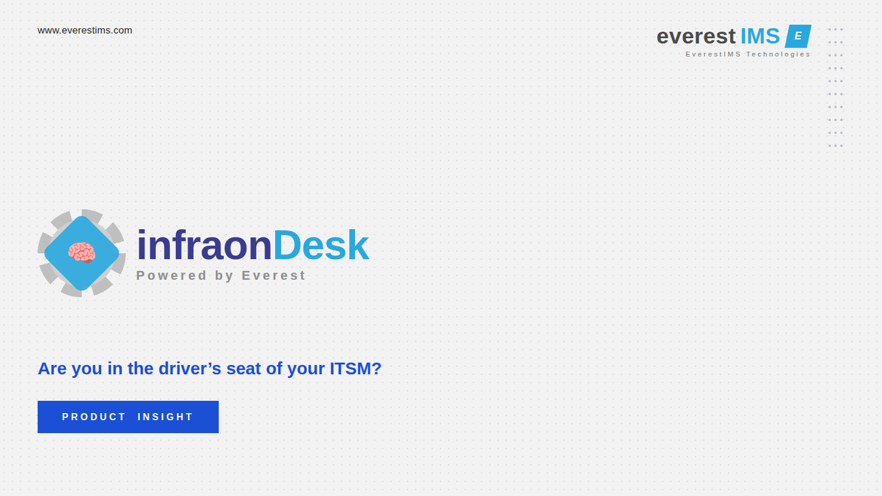www.everestims.com
everest IMS E
EverestIMS Technologies
🧠
infraon Desk
Powered by Everest
Are you in the driver’s seat of your ITSM?
PRODUCT INSIGHT